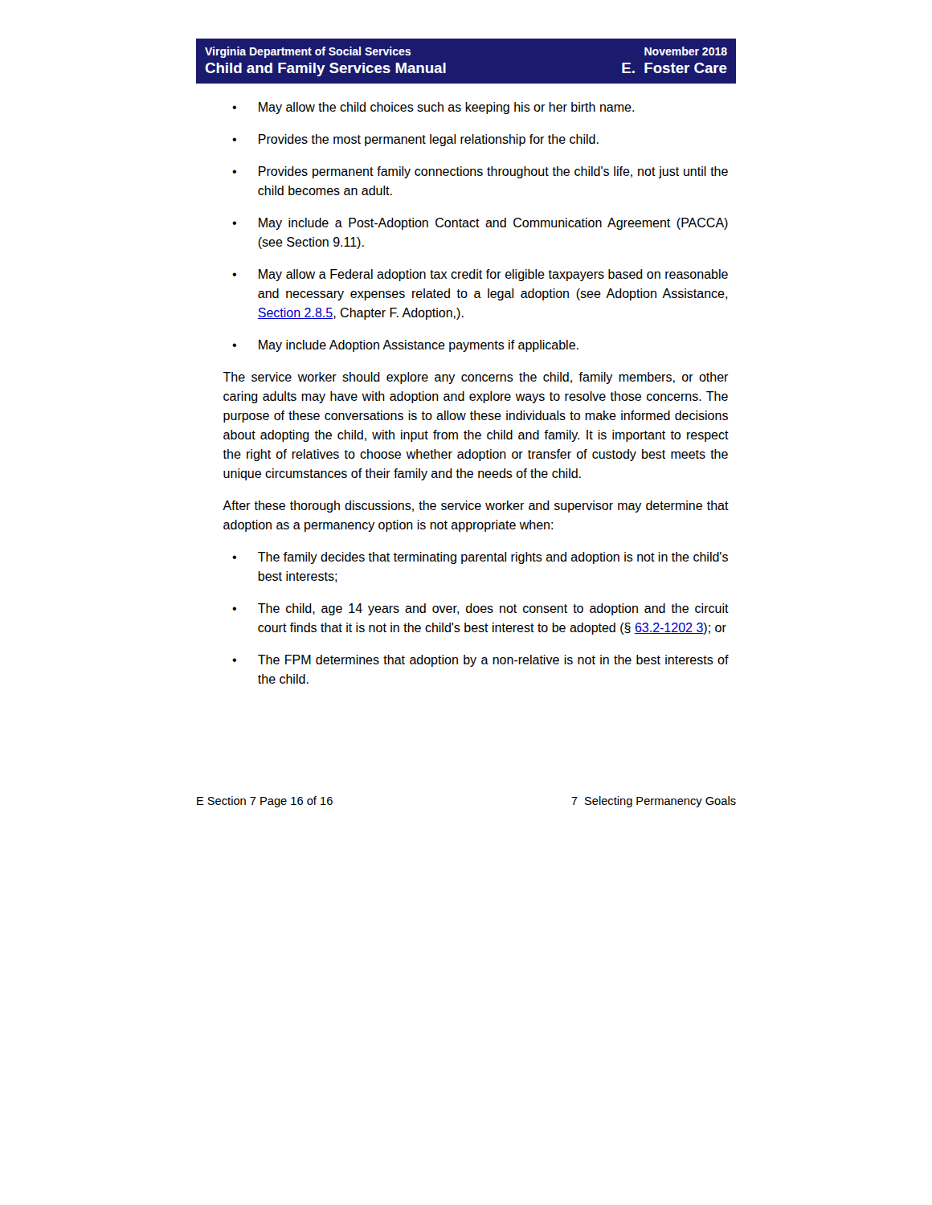Virginia Department of Social Services
Child and Family Services Manual
November 2018
E. Foster Care
May allow the child choices such as keeping his or her birth name.
Provides the most permanent legal relationship for the child.
Provides permanent family connections throughout the child's life, not just until the child becomes an adult.
May include a Post-Adoption Contact and Communication Agreement (PACCA) (see Section 9.11).
May allow a Federal adoption tax credit for eligible taxpayers based on reasonable and necessary expenses related to a legal adoption (see Adoption Assistance, Section 2.8.5, Chapter F. Adoption,).
May include Adoption Assistance payments if applicable.
The service worker should explore any concerns the child, family members, or other caring adults may have with adoption and explore ways to resolve those concerns. The purpose of these conversations is to allow these individuals to make informed decisions about adopting the child, with input from the child and family. It is important to respect the right of relatives to choose whether adoption or transfer of custody best meets the unique circumstances of their family and the needs of the child.
After these thorough discussions, the service worker and supervisor may determine that adoption as a permanency option is not appropriate when:
The family decides that terminating parental rights and adoption is not in the child's best interests;
The child, age 14 years and over, does not consent to adoption and the circuit court finds that it is not in the child's best interest to be adopted (§ 63.2-1202 3); or
The FPM determines that adoption by a non-relative is not in the best interests of the child.
E Section 7 Page 16 of 16
7 Selecting Permanency Goals